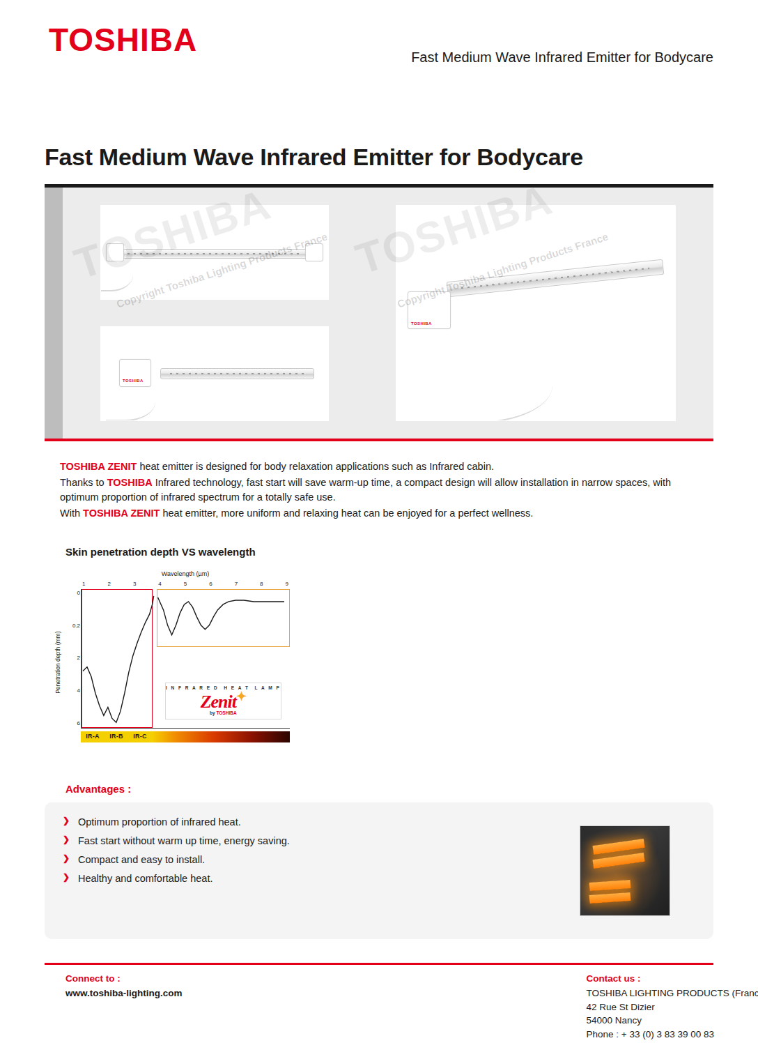TOSHIBA
Fast Medium Wave Infrared Emitter for Bodycare
Fast Medium Wave Infrared Emitter for Bodycare
TOSHIBA
TOSHIBA
TOSHIBA Copyright Toshiba Lighting Products France TOSHIBA Copyright Toshiba Lighting Products France
TOSHIBA ZENIT heat emitter is designed for body relaxation applications such as Infrared cabin.
Thanks to TOSHIBA Infrared technology, fast start will save warm-up time, a compact design will allow installation in narrow spaces, with optimum proportion of infrared spectrum for a totally safe use.
With TOSHIBA ZENIT heat emitter, more uniform and relaxing heat can be enjoyed for a perfect wellness.
Skin penetration depth VS wavelength
Wavelength (µm)
12345 6789
Penetration depth (mm)
00.2246
I N F R A R E D H E A T L A M P
Zenit✦
by TOSHIBA
IR-A IR-B IR-C
Advantages :
Optimum proportion of infrared heat.
Fast start without warm up time, energy saving.
Compact and easy to install.
Healthy and comfortable heat.
Connect to :
www.toshiba-lighting.com
Contact us :
TOSHIBA LIGHTING PRODUCTS (France)
42 Rue St Dizier
54000 Nancy
Phone : + 33 (0) 3 83 39 00 83